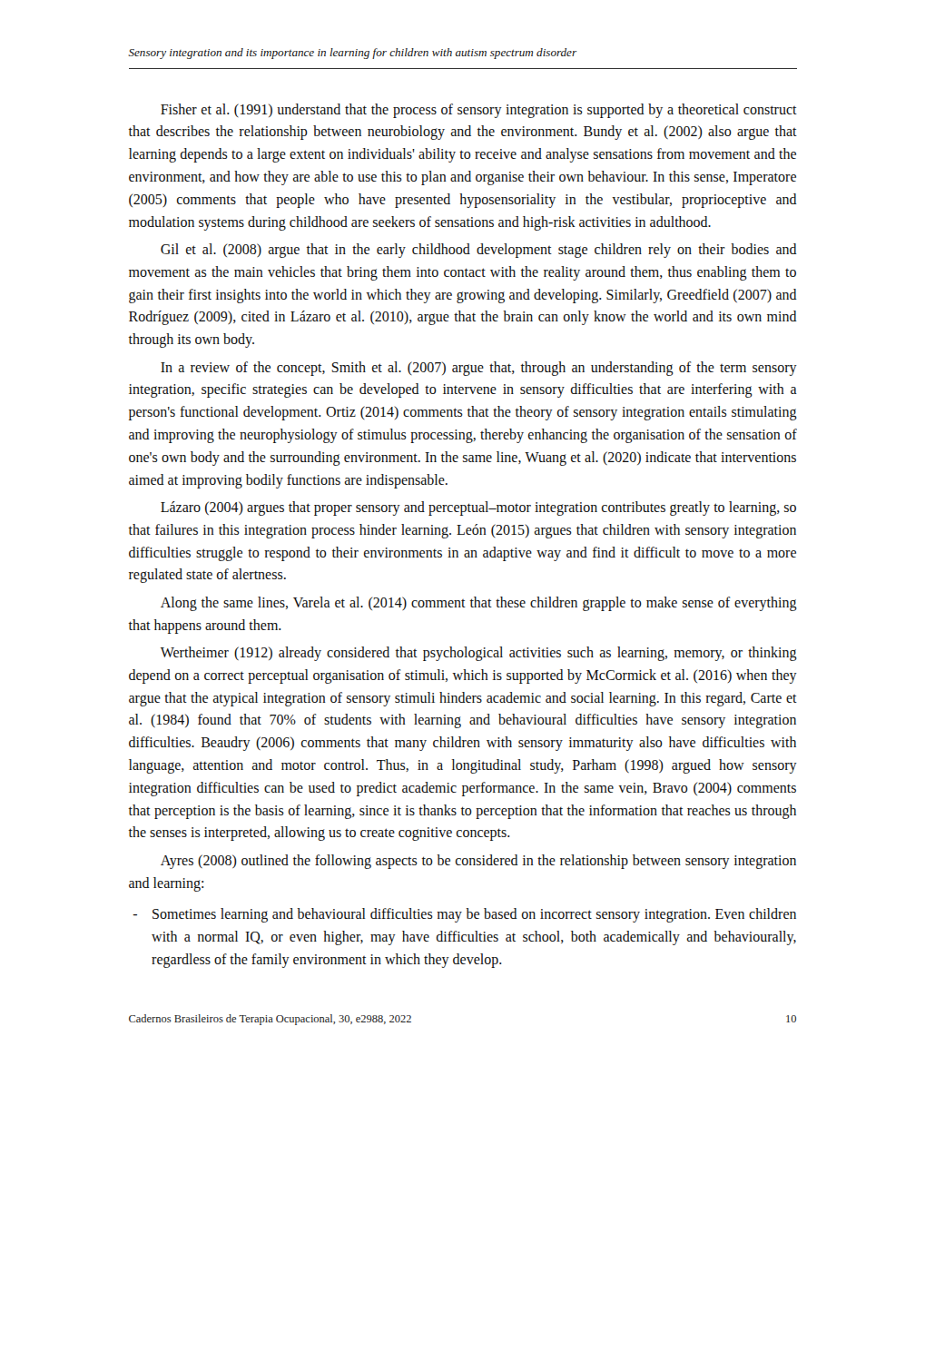Sensory integration and its importance in learning for children with autism spectrum disorder
Fisher et al. (1991) understand that the process of sensory integration is supported by a theoretical construct that describes the relationship between neurobiology and the environment. Bundy et al. (2002) also argue that learning depends to a large extent on individuals' ability to receive and analyse sensations from movement and the environment, and how they are able to use this to plan and organise their own behaviour. In this sense, Imperatore (2005) comments that people who have presented hyposensoriality in the vestibular, proprioceptive and modulation systems during childhood are seekers of sensations and high-risk activities in adulthood.
Gil et al. (2008) argue that in the early childhood development stage children rely on their bodies and movement as the main vehicles that bring them into contact with the reality around them, thus enabling them to gain their first insights into the world in which they are growing and developing. Similarly, Greedfield (2007) and Rodríguez (2009), cited in Lázaro et al. (2010), argue that the brain can only know the world and its own mind through its own body.
In a review of the concept, Smith et al. (2007) argue that, through an understanding of the term sensory integration, specific strategies can be developed to intervene in sensory difficulties that are interfering with a person's functional development. Ortiz (2014) comments that the theory of sensory integration entails stimulating and improving the neurophysiology of stimulus processing, thereby enhancing the organisation of the sensation of one's own body and the surrounding environment. In the same line, Wuang et al. (2020) indicate that interventions aimed at improving bodily functions are indispensable.
Lázaro (2004) argues that proper sensory and perceptual–motor integration contributes greatly to learning, so that failures in this integration process hinder learning. León (2015) argues that children with sensory integration difficulties struggle to respond to their environments in an adaptive way and find it difficult to move to a more regulated state of alertness.
Along the same lines, Varela et al. (2014) comment that these children grapple to make sense of everything that happens around them.
Wertheimer (1912) already considered that psychological activities such as learning, memory, or thinking depend on a correct perceptual organisation of stimuli, which is supported by McCormick et al. (2016) when they argue that the atypical integration of sensory stimuli hinders academic and social learning. In this regard, Carte et al. (1984) found that 70% of students with learning and behavioural difficulties have sensory integration difficulties. Beaudry (2006) comments that many children with sensory immaturity also have difficulties with language, attention and motor control. Thus, in a longitudinal study, Parham (1998) argued how sensory integration difficulties can be used to predict academic performance. In the same vein, Bravo (2004) comments that perception is the basis of learning, since it is thanks to perception that the information that reaches us through the senses is interpreted, allowing us to create cognitive concepts.
Ayres (2008) outlined the following aspects to be considered in the relationship between sensory integration and learning:
Sometimes learning and behavioural difficulties may be based on incorrect sensory integration. Even children with a normal IQ, or even higher, may have difficulties at school, both academically and behaviourally, regardless of the family environment in which they develop.
Cadernos Brasileiros de Terapia Ocupacional, 30, e2988, 2022 10